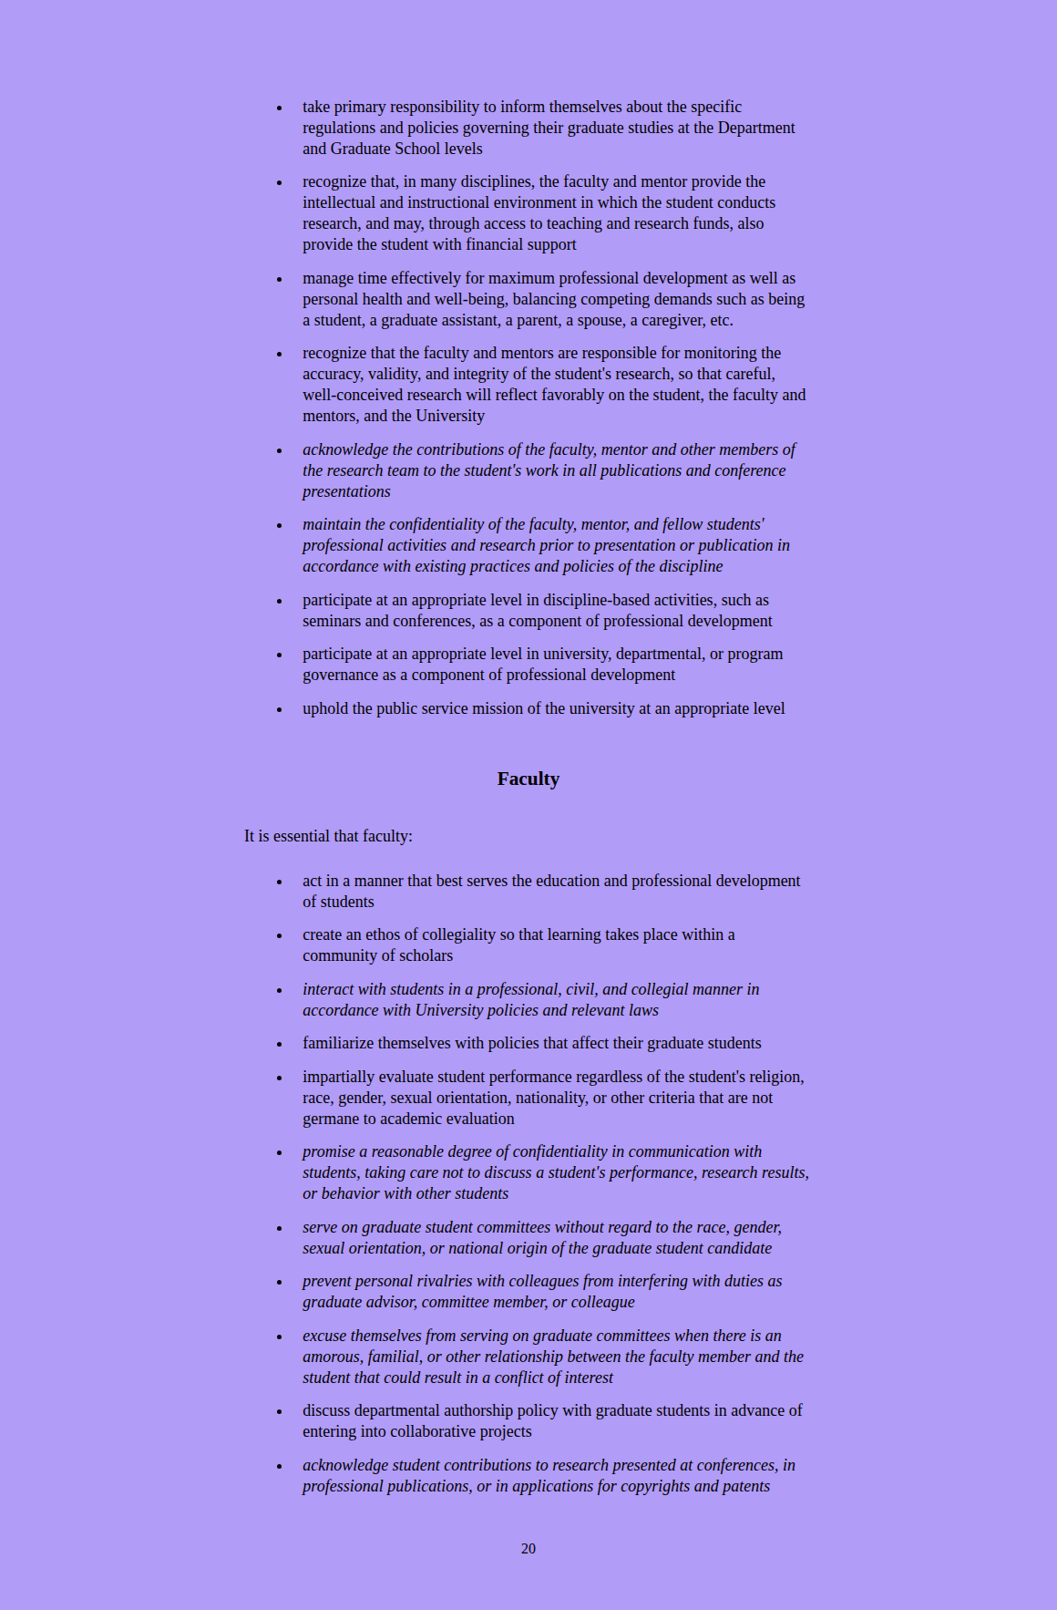take primary responsibility to inform themselves about the specific regulations and policies governing their graduate studies at the Department and Graduate School levels
recognize that, in many disciplines, the faculty and mentor provide the intellectual and instructional environment in which the student conducts research, and may, through access to teaching and research funds, also provide the student with financial support
manage time effectively for maximum professional development as well as personal health and well-being, balancing competing demands such as being a student, a graduate assistant, a parent, a spouse, a caregiver, etc.
recognize that the faculty and mentors are responsible for monitoring the accuracy, validity, and integrity of the student's research, so that careful, well-conceived research will reflect favorably on the student, the faculty and mentors, and the University
acknowledge the contributions of the faculty, mentor and other members of the research team to the student's work in all publications and conference presentations
maintain the confidentiality of the faculty, mentor, and fellow students' professional activities and research prior to presentation or publication in accordance with existing practices and policies of the discipline
participate at an appropriate level in discipline-based activities, such as seminars and conferences, as a component of professional development
participate at an appropriate level in university, departmental, or program governance as a component of professional development
uphold the public service mission of the university at an appropriate level
Faculty
It is essential that faculty:
act in a manner that best serves the education and professional development of students
create an ethos of collegiality so that learning takes place within a community of scholars
interact with students in a professional, civil, and collegial manner in accordance with University policies and relevant laws
familiarize themselves with policies that affect their graduate students
impartially evaluate student performance regardless of the student's religion, race, gender, sexual orientation, nationality, or other criteria that are not germane to academic evaluation
promise a reasonable degree of confidentiality in communication with students, taking care not to discuss a student's performance, research results, or behavior with other students
serve on graduate student committees without regard to the race, gender, sexual orientation, or national origin of the graduate student candidate
prevent personal rivalries with colleagues from interfering with duties as graduate advisor, committee member, or colleague
excuse themselves from serving on graduate committees when there is an amorous, familial, or other relationship between the faculty member and the student that could result in a conflict of interest
discuss departmental authorship policy with graduate students in advance of entering into collaborative projects
acknowledge student contributions to research presented at conferences, in professional publications, or in applications for copyrights and patents
20